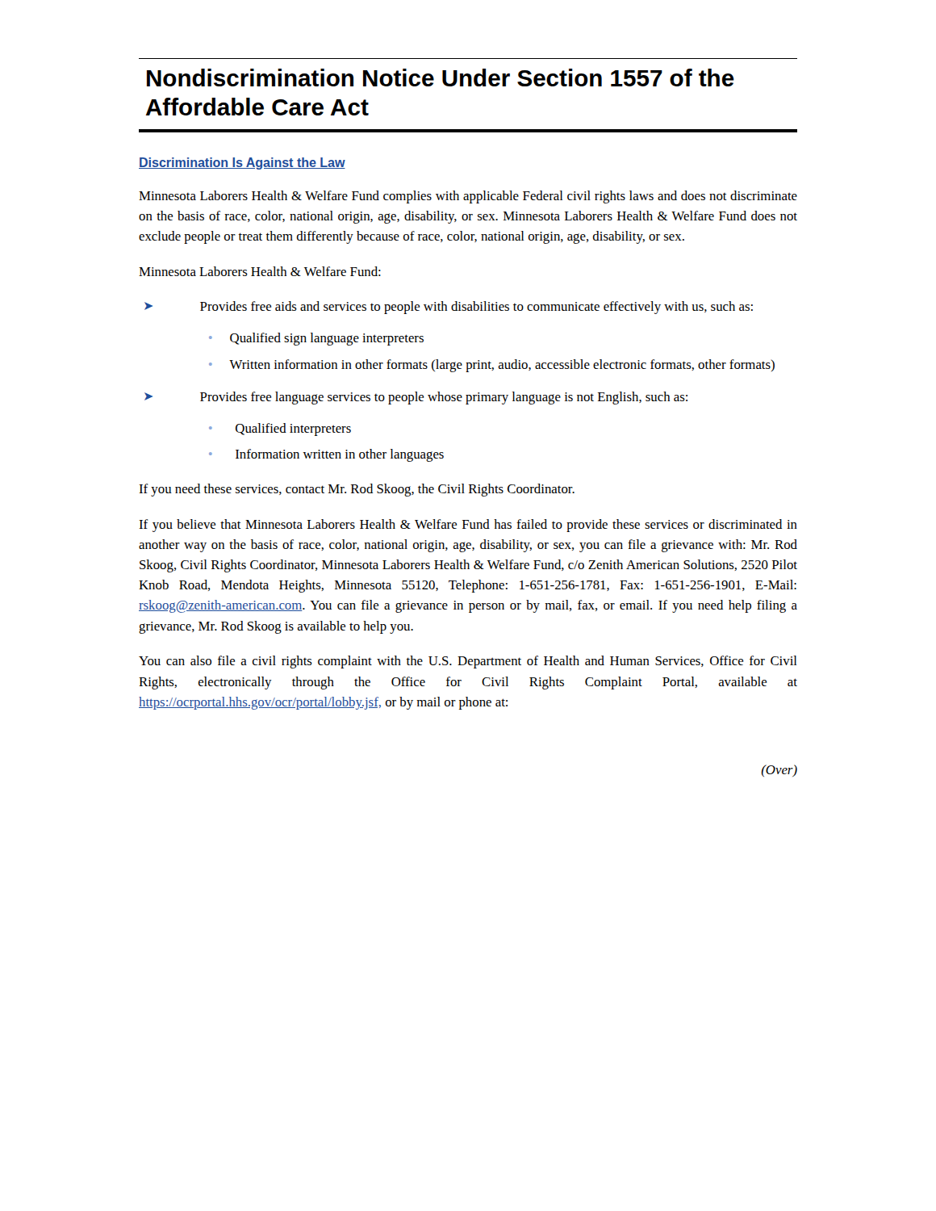Nondiscrimination Notice Under Section 1557 of the Affordable Care Act
Discrimination Is Against the Law
Minnesota Laborers Health & Welfare Fund complies with applicable Federal civil rights laws and does not discriminate on the basis of race, color, national origin, age, disability, or sex. Minnesota Laborers Health & Welfare Fund does not exclude people or treat them differently because of race, color, national origin, age, disability, or sex.
Minnesota Laborers Health & Welfare Fund:
Provides free aids and services to people with disabilities to communicate effectively with us, such as:
Qualified sign language interpreters
Written information in other formats (large print, audio, accessible electronic formats, other formats)
Provides free language services to people whose primary language is not English, such as:
Qualified interpreters
Information written in other languages
If you need these services, contact Mr. Rod Skoog, the Civil Rights Coordinator.
If you believe that Minnesota Laborers Health & Welfare Fund has failed to provide these services or discriminated in another way on the basis of race, color, national origin, age, disability, or sex, you can file a grievance with: Mr. Rod Skoog, Civil Rights Coordinator, Minnesota Laborers Health & Welfare Fund, c/o Zenith American Solutions, 2520 Pilot Knob Road, Mendota Heights, Minnesota 55120, Telephone: 1-651-256-1781, Fax: 1-651-256-1901, E-Mail: rskoog@zenith-american.com. You can file a grievance in person or by mail, fax, or email. If you need help filing a grievance, Mr. Rod Skoog is available to help you.
You can also file a civil rights complaint with the U.S. Department of Health and Human Services, Office for Civil Rights, electronically through the Office for Civil Rights Complaint Portal, available at https://ocrportal.hhs.gov/ocr/portal/lobby.jsf, or by mail or phone at:
(Over)